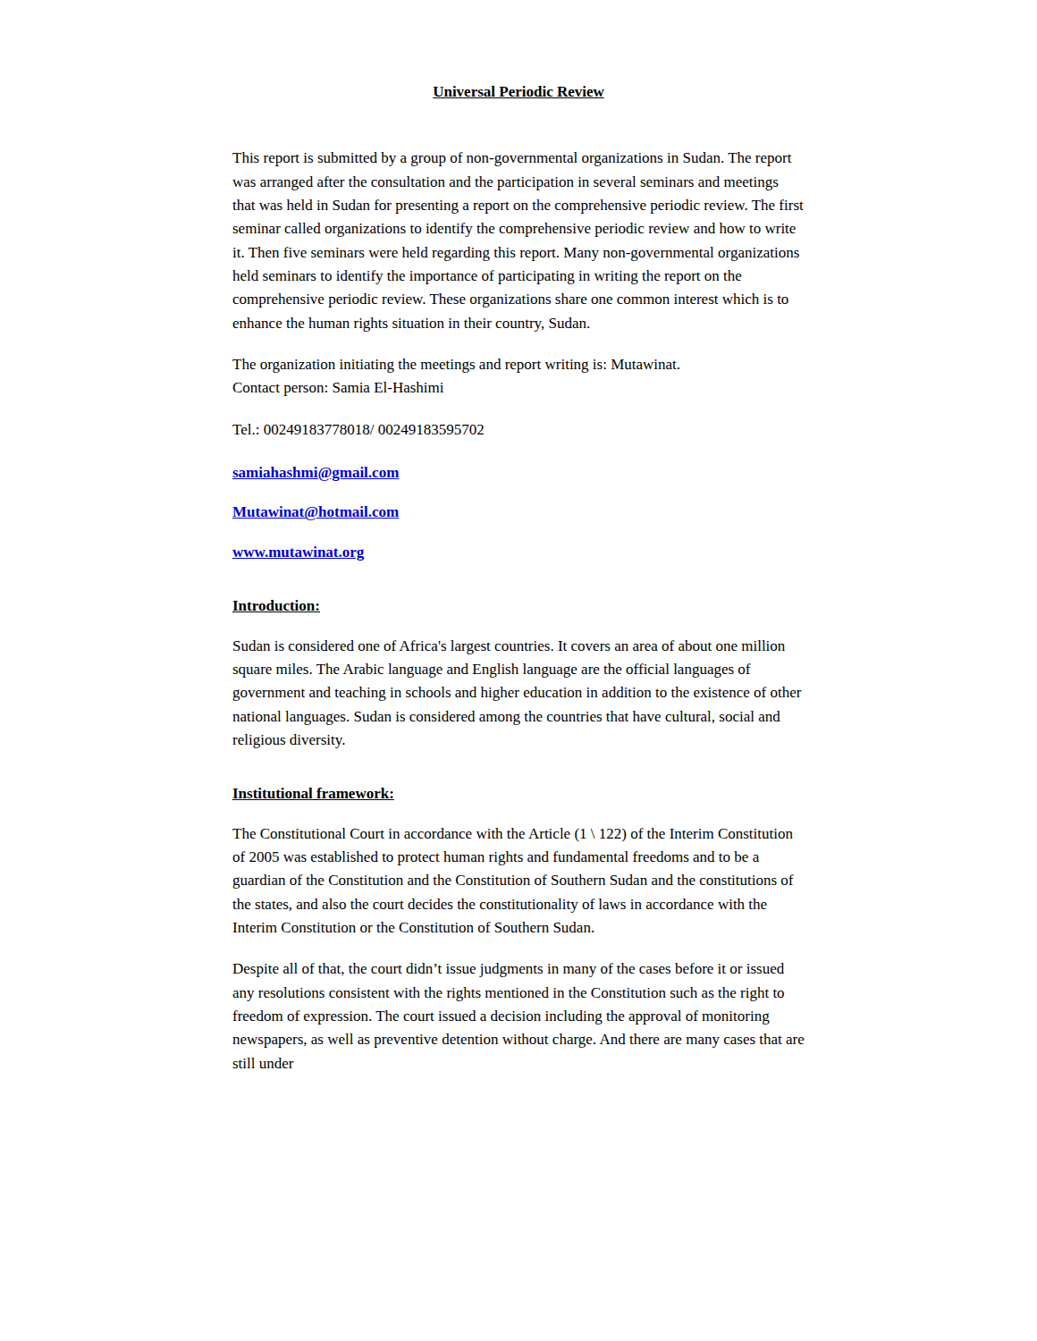Universal Periodic Review
This report is submitted by a group of non-governmental organizations in Sudan. The report was arranged after the consultation and the participation in several seminars and meetings that was held in Sudan for presenting a report on the comprehensive periodic review. The first seminar called organizations to identify the comprehensive periodic review and how to write it. Then five seminars were held regarding this report. Many non-governmental organizations held seminars to identify the importance of participating in writing the report on the comprehensive periodic review. These organizations share one common interest which is to enhance the human rights situation in their country, Sudan.
The organization initiating the meetings and report writing is: Mutawinat.
Contact person: Samia El-Hashimi
Tel.: 00249183778018/ 00249183595702
samiahashmi@gmail.com
Mutawinat@hotmail.com
www.mutawinat.org
Introduction:
Sudan is considered one of Africa's largest countries. It covers an area of about one million square miles. The Arabic language and English language are the official languages of government and teaching in schools and higher education in addition to the existence of other national languages. Sudan is considered among the countries that have cultural, social and religious diversity.
Institutional framework:
The Constitutional Court in accordance with the Article (1 \ 122) of the Interim Constitution of 2005 was established to protect human rights and fundamental freedoms and to be a guardian of the Constitution and the Constitution of Southern Sudan and the constitutions of the states, and also the court decides the constitutionality of laws in accordance with the Interim Constitution or the Constitution of Southern Sudan.
Despite all of that, the court didn’t issue judgments in many of the cases before it or issued any resolutions consistent with the rights mentioned in the Constitution such as the right to freedom of expression. The court issued a decision including the approval of monitoring newspapers, as well as preventive detention without charge. And there are many cases that are still under